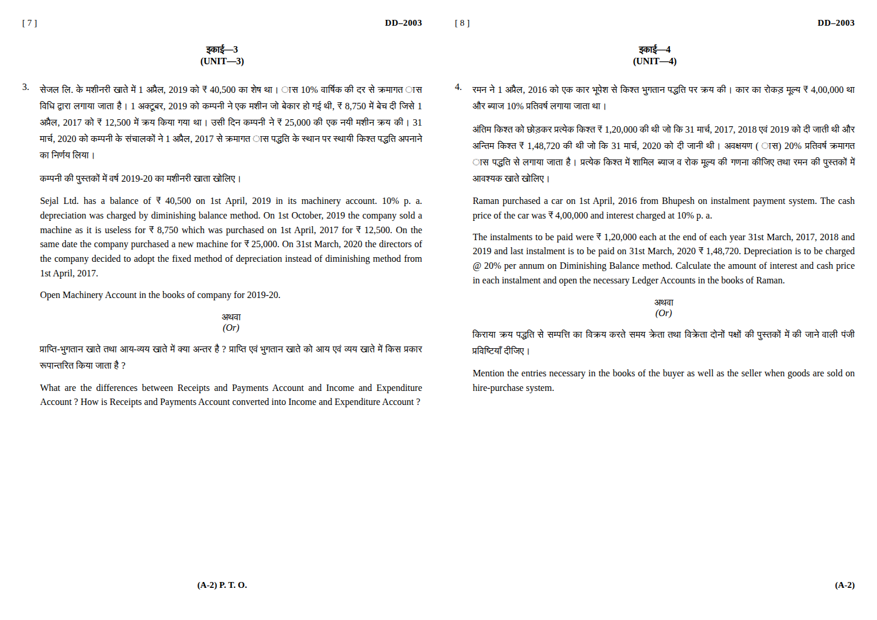[ 7 ] DD–2003
इकाई—3
(UNIT—3)
3.
सेजल लि. के मशीनरी खाते में 1 अप्रैल, 2019 को ₹ 40,500 का शेष था। ास 10% वार्षिक की दर से क्रमागत ास विधि द्वारा लगाया जाता है। 1 अक्टूबर, 2019 को कम्पनी ने एक मशीन जो बेकार हो गई थी, ₹ 8,750 में बेच दी जिसे 1 अप्रैल, 2017 को ₹ 12,500 में क्रय किया गया था। उसी दिन कम्पनी ने ₹ 25,000 की एक नयी मशीन क्रय की। 31 मार्च, 2020 को कम्पनी के संचालकों ने 1 अप्रैल, 2017 से क्रमागत ास पद्धति के स्थान पर स्थायी किश्त पद्धति अपनाने का निर्णय लिया।
कम्पनी की पुस्तकों में वर्ष 2019-20 का मशीनरी खाता खोलिए।
Sejal Ltd. has a balance of ₹ 40,500 on 1st April, 2019 in its machinery account. 10% p. a. depreciation was charged by diminishing balance method. On 1st October, 2019 the company sold a machine as it is useless for ₹ 8,750 which was purchased on 1st April, 2017 for ₹ 12,500. On the same date the company purchased a new machine for ₹ 25,000. On 31st March, 2020 the directors of the company decided to adopt the fixed method of depreciation instead of diminishing method from 1st April, 2017.
Open Machinery Account in the books of company for 2019-20.
अथवा
(Or)
प्राप्ति-भुगतान खाते तथा आय-व्यय खाते में क्या अन्तर है ? प्राप्ति एवं भुगतान खाते को आय एवं व्यय खाते में किस प्रकार रूपान्तरित किया जाता है ?
What are the differences between Receipts and Payments Account and Income and Expenditure Account ? How is Receipts and Payments Account converted into Income and Expenditure Account ?
(A-2) P. T. O.
[ 8 ] DD–2003
इकाई—4
(UNIT—4)
4.
रमन ने 1 अप्रैल, 2016 को एक कार भूपेश से किश्त भुगतान पद्धति पर क्रय की। कार का रोकड़ मूल्य ₹ 4,00,000 था और ब्याज 10% प्रतिवर्ष लगाया जाता था।
अंतिम किश्त को छोड़कर प्रत्येक किश्त ₹ 1,20,000 की थी जो कि 31 मार्च, 2017, 2018 एवं 2019 को दी जाती थी और अन्तिम किश्त ₹ 1,48,720 की थी जो कि 31 मार्च, 2020 को दी जानी थी। अवक्षयण ( ास) 20% प्रतिवर्ष क्रमागत ास पद्धति से लगाया जाता है। प्रत्येक किश्त में शामिल ब्याज व रोक मूल्य की गणना कीजिए तथा रमन की पुस्तकों में आवश्यक खाते खोलिए।
Raman purchased a car on 1st April, 2016 from Bhupesh on instalment payment system. The cash price of the car was ₹ 4,00,000 and interest charged at 10% p. a.
The instalments to be paid were ₹ 1,20,000 each at the end of each year 31st March, 2017, 2018 and 2019 and last instalment is to be paid on 31st March, 2020 ₹ 1,48,720. Depreciation is to be charged @ 20% per annum on Diminishing Balance method. Calculate the amount of interest and cash price in each instalment and open the necessary Ledger Accounts in the books of Raman.
अथवा
(Or)
किराया क्रय पद्धति से सम्पत्ति का विक्रय करते समय क्रेता तथा विक्रेता दोनों पक्षों की पुस्तकों में की जाने वाली पंजी प्रविष्टियाँ दीजिए।
Mention the entries necessary in the books of the buyer as well as the seller when goods are sold on hire-purchase system.
(A-2)